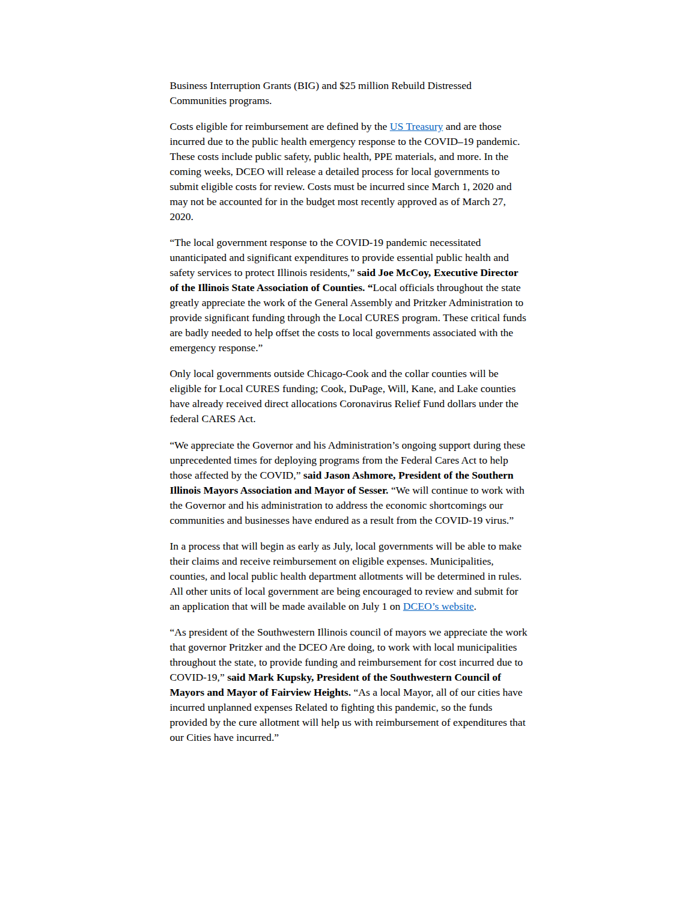Business Interruption Grants (BIG) and $25 million Rebuild Distressed Communities programs.
Costs eligible for reimbursement are defined by the US Treasury and are those incurred due to the public health emergency response to the COVID–19 pandemic. These costs include public safety, public health, PPE materials, and more. In the coming weeks, DCEO will release a detailed process for local governments to submit eligible costs for review. Costs must be incurred since March 1, 2020 and may not be accounted for in the budget most recently approved as of March 27, 2020.
“The local government response to the COVID-19 pandemic necessitated unanticipated and significant expenditures to provide essential public health and safety services to protect Illinois residents,” said Joe McCoy, Executive Director of the Illinois State Association of Counties. “Local officials throughout the state greatly appreciate the work of the General Assembly and Pritzker Administration to provide significant funding through the Local CURES program. These critical funds are badly needed to help offset the costs to local governments associated with the emergency response.”
Only local governments outside Chicago-Cook and the collar counties will be eligible for Local CURES funding; Cook, DuPage, Will, Kane, and Lake counties have already received direct allocations Coronavirus Relief Fund dollars under the federal CARES Act.
“We appreciate the Governor and his Administration’s ongoing support during these unprecedented times for deploying programs from the Federal Cares Act to help those affected by the COVID,” said Jason Ashmore, President of the Southern Illinois Mayors Association and Mayor of Sesser. “We will continue to work with the Governor and his administration to address the economic shortcomings our communities and businesses have endured as a result from the COVID-19 virus.”
In a process that will begin as early as July, local governments will be able to make their claims and receive reimbursement on eligible expenses. Municipalities, counties, and local public health department allotments will be determined in rules. All other units of local government are being encouraged to review and submit for an application that will be made available on July 1 on DCEO’s website.
“As president of the Southwestern Illinois council of mayors we appreciate the work that governor Pritzker and the DCEO Are doing, to work with local municipalities throughout the state, to provide funding and reimbursement for cost incurred due to COVID-19,” said Mark Kupsky, President of the Southwestern Council of Mayors and Mayor of Fairview Heights. “As a local Mayor, all of our cities have incurred unplanned expenses Related to fighting this pandemic, so the funds provided by the cure allotment will help us with reimbursement of expenditures that our Cities have incurred.”